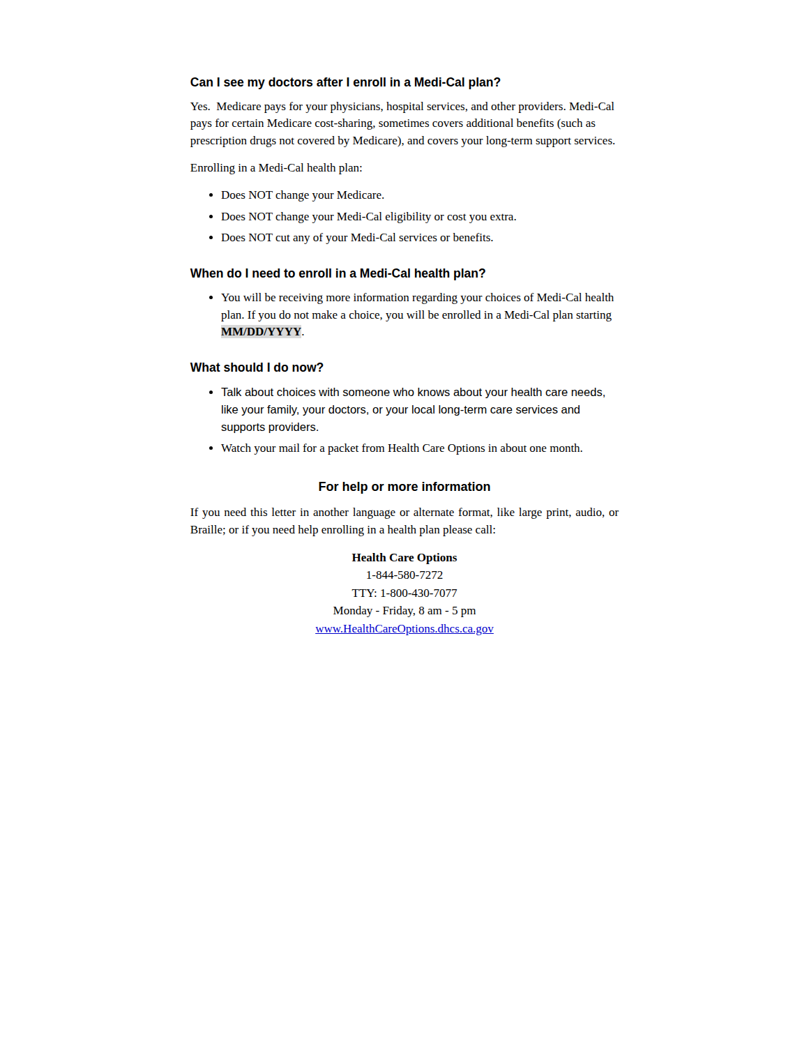Can I see my doctors after I enroll in a Medi-Cal plan?
Yes. Medicare pays for your physicians, hospital services, and other providers. Medi-Cal pays for certain Medicare cost-sharing, sometimes covers additional benefits (such as prescription drugs not covered by Medicare), and covers your long-term support services.
Enrolling in a Medi-Cal health plan:
Does NOT change your Medicare.
Does NOT change your Medi-Cal eligibility or cost you extra.
Does NOT cut any of your Medi-Cal services or benefits.
When do I need to enroll in a Medi-Cal health plan?
You will be receiving more information regarding your choices of Medi-Cal health plan. If you do not make a choice, you will be enrolled in a Medi-Cal plan starting MM/DD/YYYY.
What should I do now?
Talk about choices with someone who knows about your health care needs, like your family, your doctors, or your local long-term care services and supports providers.
Watch your mail for a packet from Health Care Options in about one month.
For help or more information
If you need this letter in another language or alternate format, like large print, audio, or Braille; or if you need help enrolling in a health plan please call:
Health Care Options
1-844-580-7272
TTY: 1-800-430-7077
Monday - Friday, 8 am - 5 pm
www.HealthCareOptions.dhcs.ca.gov